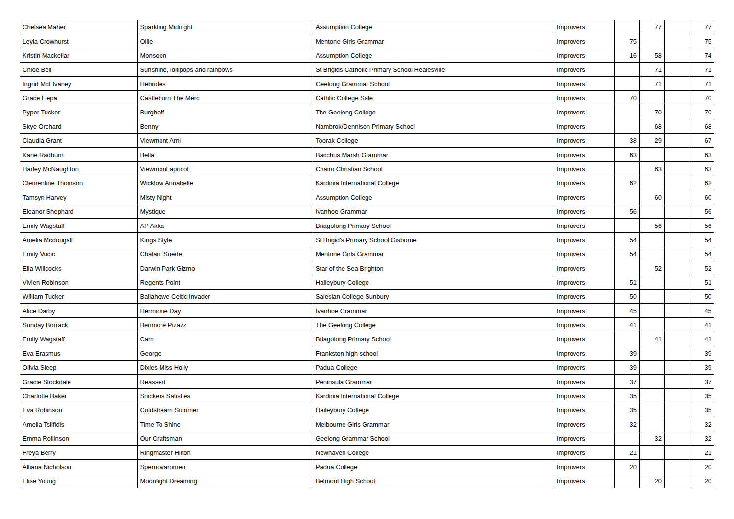| Chelsea Maher | Sparkling Midnight | Assumption College | Improvers | | 77 | | 77 |
| Leyla Crowhurst | Ollie | Mentone Girls Grammar | Improvers | 75 | | | 75 |
| Kristin Mackellar | Monsoon | Assumption College | Improvers | 16 | 58 | | 74 |
| Chloe Bell | Sunshine, lollipops and rainbows | St Brigids Catholic Primary School Healesville | Improvers | | 71 | | 71 |
| Ingrid McElvaney | Hebrides | Geelong Grammar School | Improvers | | 71 | | 71 |
| Grace Liepa | Castleburn The Merc | Cathlic College Sale | Improvers | 70 | | | 70 |
| Pyper Tucker | Burghoff | The Geelong College | Improvers | | 70 | | 70 |
| Skye Orchard | Benny | Nambrok/Dennison Primary School | Improvers | | 68 | | 68 |
| Claudia Grant | Viewmont Arni | Toorak College | Improvers | 38 | 29 | | 67 |
| Kane Radburn | Bella | Bacchus Marsh Grammar | Improvers | 63 | | | 63 |
| Harley McNaughton | Viewmont apricot | Chairo Christian School | Improvers | | 63 | | 63 |
| Clementine Thomson | Wicklow Annabelle | Kardinia International College | Improvers | 62 | | | 62 |
| Tamsyn Harvey | Misty Night | Assumption College | Improvers | | 60 | | 60 |
| Eleanor Shephard | Mystique | Ivanhoe Grammar | Improvers | 56 | | | 56 |
| Emily Wagstaff | AP Akka | Briagolong Primary School | Improvers | | 56 | | 56 |
| Amelia Mcdougall | Kings Style | St Brigid's Primary School Gisborne | Improvers | 54 | | | 54 |
| Emily Vucic | Chalani Suede | Mentone Girls Grammar | Improvers | 54 | | | 54 |
| Ella Willcocks | Darwin Park Gizmo | Star of the Sea Brighton | Improvers | | 52 | | 52 |
| Vivien Robinson | Regents Point | Haileybury College | Improvers | 51 | | | 51 |
| William Tucker | Ballahowe Celtic Invader | Salesian College Sunbury | Improvers | 50 | | | 50 |
| Alice Darby | Hermione Day | Ivanhoe Grammar | Improvers | 45 | | | 45 |
| Sunday Borrack | Benmore Pizazz | The Geelong College | Improvers | 41 | | | 41 |
| Emily Wagstaff | Cam | Briagolong Primary School | Improvers | | 41 | | 41 |
| Eva Erasmus | George | Frankston high school | Improvers | 39 | | | 39 |
| Olivia Sleep | Dixies Miss Holly | Padua College | Improvers | 39 | | | 39 |
| Gracie Stockdale | Reassert | Peninsula Grammar | Improvers | 37 | | | 37 |
| Charlotte Baker | Snickers Satisfies | Kardinia International College | Improvers | 35 | | | 35 |
| Eva Robinson | Coldstream Summer | Haileybury College | Improvers | 35 | | | 35 |
| Amelia Tsilfidis | Time To Shine | Melbourne Girls Grammar | Improvers | 32 | | | 32 |
| Emma Rollinson | Our Craftsman | Geelong Grammar School | Improvers | | 32 | | 32 |
| Freya Berry | Ringmaster Hilton | Newhaven College | Improvers | 21 | | | 21 |
| Alliana Nicholson | Spernovaromeo | Padua College | Improvers | 20 | | | 20 |
| Elise Young | Moonlight Dreaming | Belmont High School | Improvers | | 20 | | 20 |